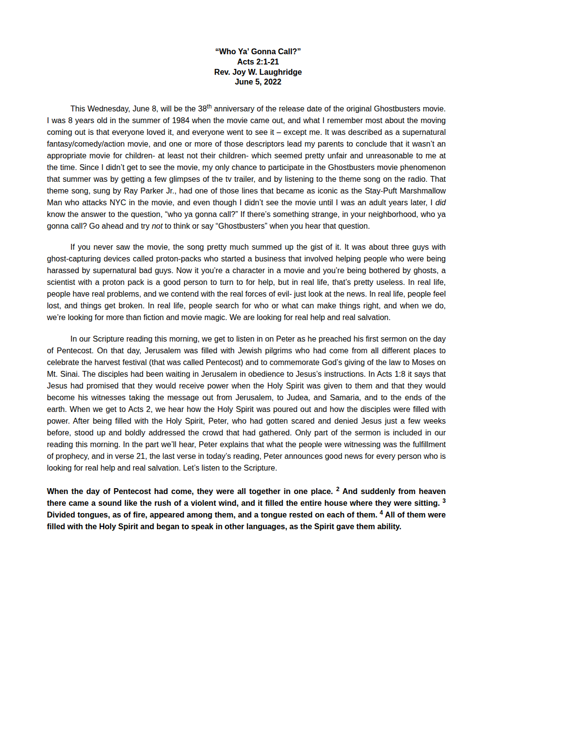“Who Ya’ Gonna Call?”
Acts 2:1-21
Rev. Joy W. Laughridge
June 5, 2022
This Wednesday, June 8, will be the 38th anniversary of the release date of the original Ghostbusters movie. I was 8 years old in the summer of 1984 when the movie came out, and what I remember most about the moving coming out is that everyone loved it, and everyone went to see it – except me. It was described as a supernatural fantasy/comedy/action movie, and one or more of those descriptors lead my parents to conclude that it wasn’t an appropriate movie for children- at least not their children- which seemed pretty unfair and unreasonable to me at the time. Since I didn’t get to see the movie, my only chance to participate in the Ghostbusters movie phenomenon that summer was by getting a few glimpses of the tv trailer, and by listening to the theme song on the radio. That theme song, sung by Ray Parker Jr., had one of those lines that became as iconic as the Stay-Puft Marshmallow Man who attacks NYC in the movie, and even though I didn’t see the movie until I was an adult years later, I did know the answer to the question, “who ya gonna call?” If there’s something strange, in your neighborhood, who ya gonna call? Go ahead and try not to think or say “Ghostbusters” when you hear that question.
If you never saw the movie, the song pretty much summed up the gist of it. It was about three guys with ghost-capturing devices called proton-packs who started a business that involved helping people who were being harassed by supernatural bad guys. Now it you’re a character in a movie and you’re being bothered by ghosts, a scientist with a proton pack is a good person to turn to for help, but in real life, that’s pretty useless. In real life, people have real problems, and we contend with the real forces of evil- just look at the news. In real life, people feel lost, and things get broken. In real life, people search for who or what can make things right, and when we do, we’re looking for more than fiction and movie magic. We are looking for real help and real salvation.
In our Scripture reading this morning, we get to listen in on Peter as he preached his first sermon on the day of Pentecost. On that day, Jerusalem was filled with Jewish pilgrims who had come from all different places to celebrate the harvest festival (that was called Pentecost) and to commemorate God’s giving of the law to Moses on Mt. Sinai. The disciples had been waiting in Jerusalem in obedience to Jesus’s instructions. In Acts 1:8 it says that Jesus had promised that they would receive power when the Holy Spirit was given to them and that they would become his witnesses taking the message out from Jerusalem, to Judea, and Samaria, and to the ends of the earth. When we get to Acts 2, we hear how the Holy Spirit was poured out and how the disciples were filled with power. After being filled with the Holy Spirit, Peter, who had gotten scared and denied Jesus just a few weeks before, stood up and boldly addressed the crowd that had gathered. Only part of the sermon is included in our reading this morning. In the part we’ll hear, Peter explains that what the people were witnessing was the fulfillment of prophecy, and in verse 21, the last verse in today’s reading, Peter announces good news for every person who is looking for real help and real salvation. Let’s listen to the Scripture.
When the day of Pentecost had come, they were all together in one place. 2 And suddenly from heaven there came a sound like the rush of a violent wind, and it filled the entire house where they were sitting. 3 Divided tongues, as of fire, appeared among them, and a tongue rested on each of them. 4 All of them were filled with the Holy Spirit and began to speak in other languages, as the Spirit gave them ability.